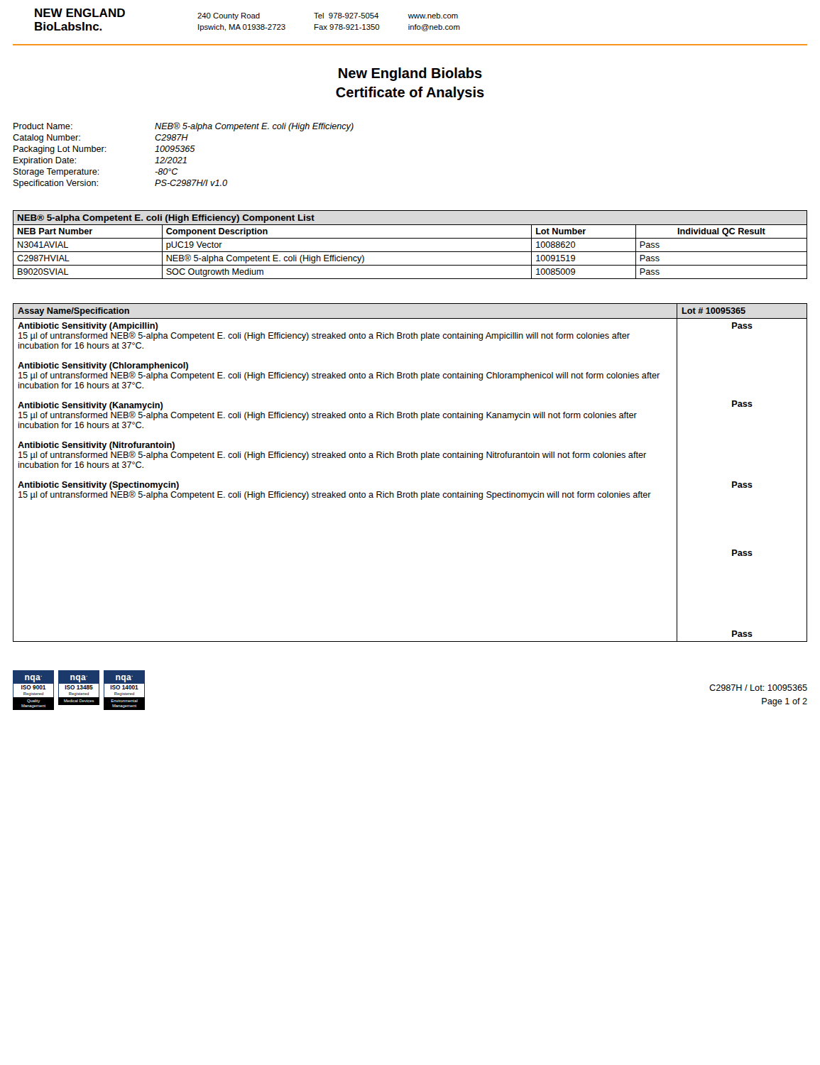240 County Road
Ipswich, MA 01938-2723
Tel 978-927-5054
Fax 978-921-1350
www.neb.com
info@neb.com
New England Biolabs
Certificate of Analysis
| Product Name: | NEB® 5-alpha Competent E. coli (High Efficiency) |
| Catalog Number: | C2987H |
| Packaging Lot Number: | 10095365 |
| Expiration Date: | 12/2021 |
| Storage Temperature: | -80°C |
| Specification Version: | PS-C2987H/I v1.0 |
| NEB® 5-alpha Competent E. coli (High Efficiency) Component List |
| --- |
| NEB Part Number | Component Description | Lot Number | Individual QC Result |
| N3041AVIAL | pUC19 Vector | 10088620 | Pass |
| C2987HVIAL | NEB® 5-alpha Competent E. coli (High Efficiency) | 10091519 | Pass |
| B9020SVIAL | SOC Outgrowth Medium | 10085009 | Pass |
| Assay Name/Specification | Lot # 10095365 |
| --- | --- |
| Antibiotic Sensitivity (Ampicillin) 15 µl of untransformed NEB® 5-alpha Competent E. coli (High Efficiency) streaked onto a Rich Broth plate containing Ampicillin will not form colonies after incubation for 16 hours at 37°C. Antibiotic Sensitivity (Chloramphenicol) 15 µl of untransformed NEB® 5-alpha Competent E. coli (High Efficiency) streaked onto a Rich Broth plate containing Chloramphenicol will not form colonies after incubation for 16 hours at 37°C. Antibiotic Sensitivity (Kanamycin) 15 µl of untransformed NEB® 5-alpha Competent E. coli (High Efficiency) streaked onto a Rich Broth plate containing Kanamycin will not form colonies after incubation for 16 hours at 37°C. Antibiotic Sensitivity (Nitrofurantoin) 15 µl of untransformed NEB® 5-alpha Competent E. coli (High Efficiency) streaked onto a Rich Broth plate containing Nitrofurantoin will not form colonies after incubation for 16 hours at 37°C. Antibiotic Sensitivity (Spectinomycin) 15 µl of untransformed NEB® 5-alpha Competent E. coli (High Efficiency) streaked onto a Rich Broth plate containing Spectinomycin will not form colonies after | Pass Pass Pass Pass Pass |
nqa.
ISO 9001
Registered
Quality
Management
nqa.
ISO 13485
Registered
Medical Devices
nqa.
ISO 14001
Registered
Environmental
Management
C2987H / Lot: 10095365
Page 1 of 2